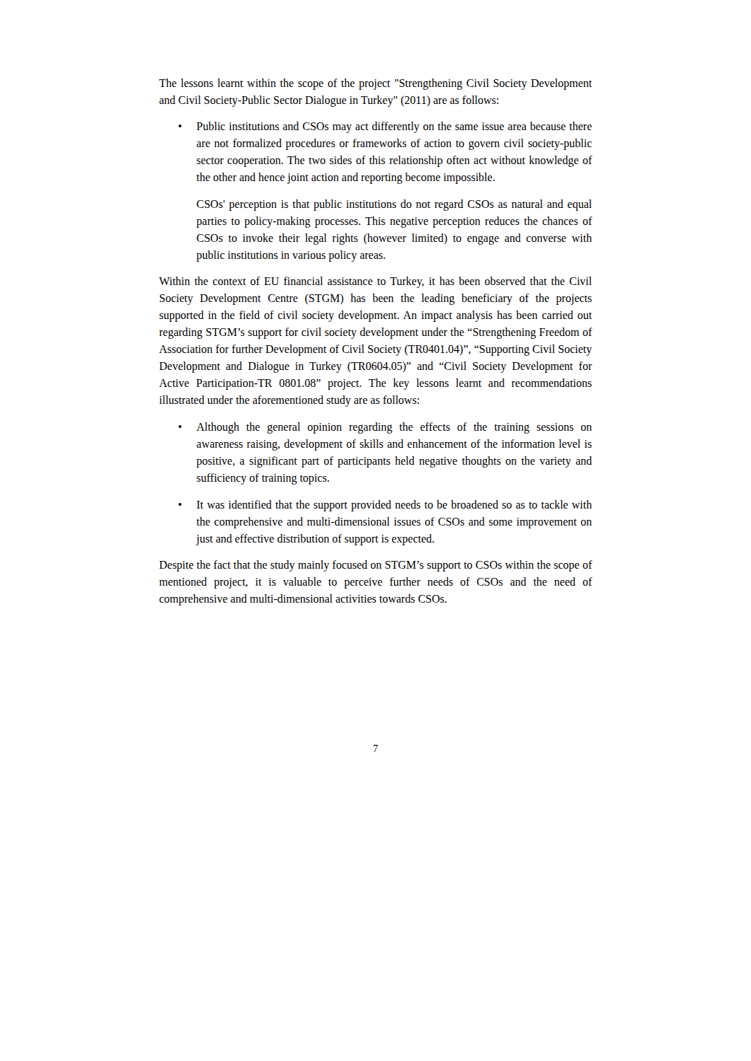The lessons learnt within the scope of the project "Strengthening Civil Society Development and Civil Society-Public Sector Dialogue in Turkey" (2011) are as follows:
Public institutions and CSOs may act differently on the same issue area because there are not formalized procedures or frameworks of action to govern civil society-public sector cooperation. The two sides of this relationship often act without knowledge of the other and hence joint action and reporting become impossible.
CSOs' perception is that public institutions do not regard CSOs as natural and equal parties to policy-making processes. This negative perception reduces the chances of CSOs to invoke their legal rights (however limited) to engage and converse with public institutions in various policy areas.
Within the context of EU financial assistance to Turkey, it has been observed that the Civil Society Development Centre (STGM) has been the leading beneficiary of the projects supported in the field of civil society development. An impact analysis has been carried out regarding STGM’s support for civil society development under the “Strengthening Freedom of Association for further Development of Civil Society (TR0401.04)”, “Supporting Civil Society Development and Dialogue in Turkey (TR0604.05)” and “Civil Society Development for Active Participation-TR 0801.08” project. The key lessons learnt and recommendations illustrated under the aforementioned study are as follows:
Although the general opinion regarding the effects of the training sessions on awareness raising, development of skills and enhancement of the information level is positive, a significant part of participants held negative thoughts on the variety and sufficiency of training topics.
It was identified that the support provided needs to be broadened so as to tackle with the comprehensive and multi-dimensional issues of CSOs and some improvement on just and effective distribution of support is expected.
Despite the fact that the study mainly focused on STGM’s support to CSOs within the scope of mentioned project, it is valuable to perceive further needs of CSOs and the need of comprehensive and multi-dimensional activities towards CSOs.
7